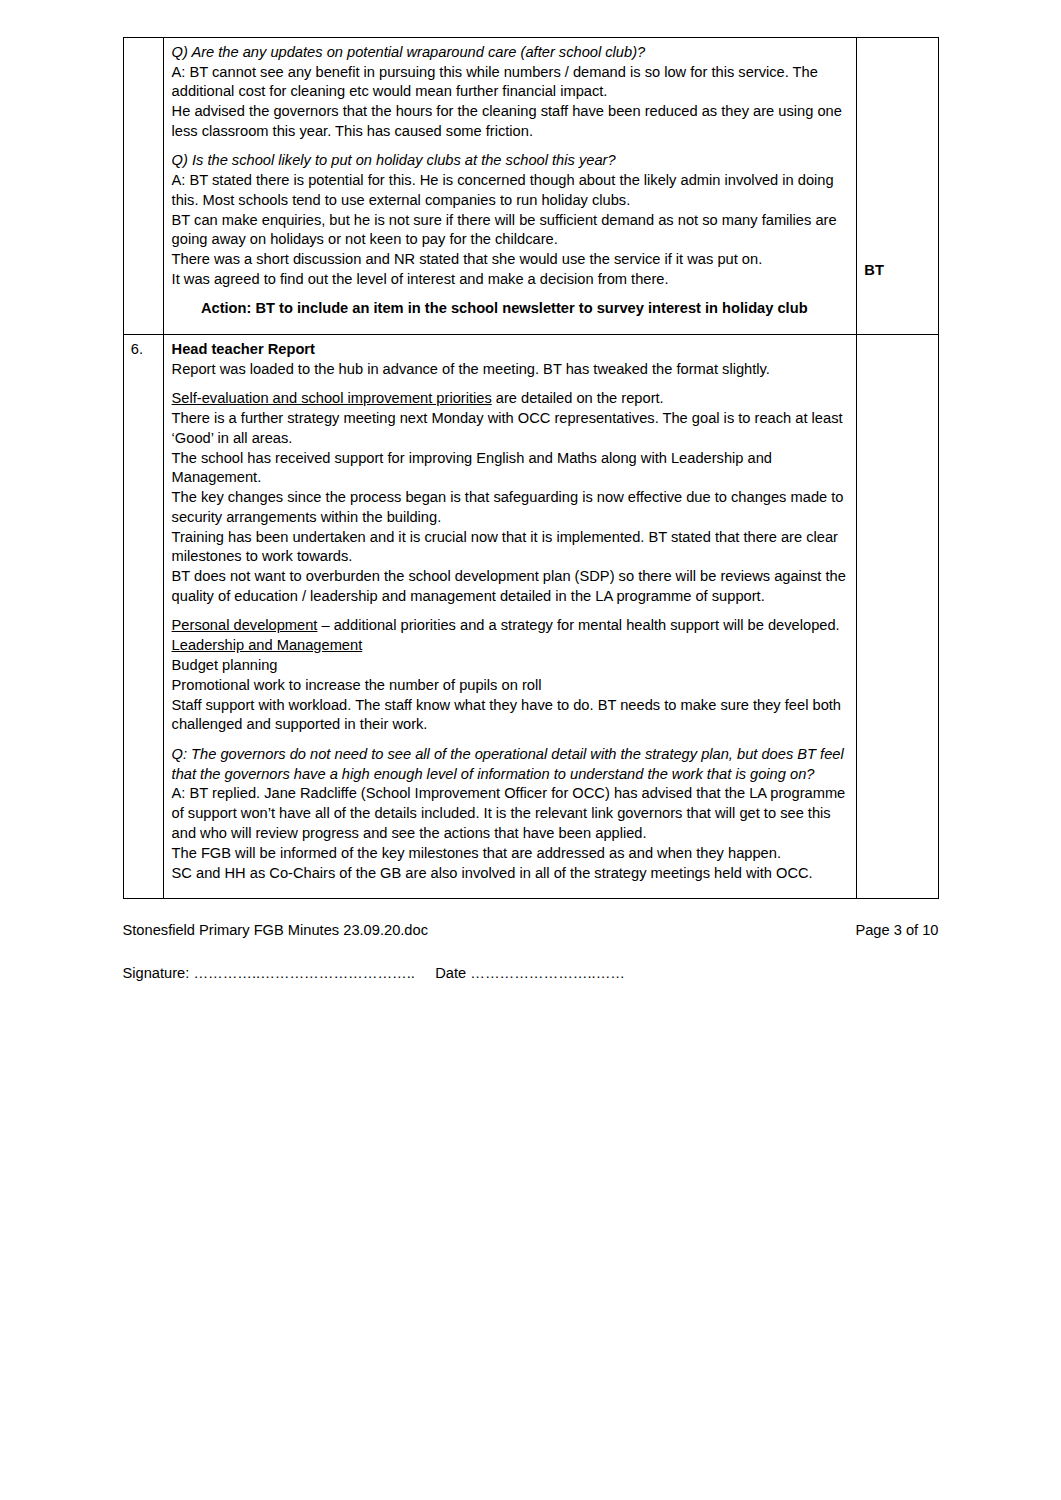| | Q) Are the any updates on potential wraparound care (after school club)? A: BT cannot see any benefit in pursuing this while numbers / demand is so low for this service. The additional cost for cleaning etc would mean further financial impact. He advised the governors that the hours for the cleaning staff have been reduced as they are using one less classroom this year. This has caused some friction. Q) Is the school likely to put on holiday clubs at the school this year? A: BT stated there is potential for this. He is concerned though about the likely admin involved in doing this. Most schools tend to use external companies to run holiday clubs. BT can make enquiries, but he is not sure if there will be sufficient demand as not so many families are going away on holidays or not keen to pay for the childcare. There was a short discussion and NR stated that she would use the service if it was put on. It was agreed to find out the level of interest and make a decision from there. Action: BT to include an item in the school newsletter to survey interest in holiday club | BT |
| 6. | Head teacher Report Report was loaded to the hub in advance of the meeting. BT has tweaked the format slightly. Self-evaluation and school improvement priorities are detailed on the report. There is a further strategy meeting next Monday with OCC representatives. The goal is to reach at least ‘Good’ in all areas. The school has received support for improving English and Maths along with Leadership and Management. The key changes since the process began is that safeguarding is now effective due to changes made to security arrangements within the building. Training has been undertaken and it is crucial now that it is implemented. BT stated that there are clear milestones to work towards. BT does not want to overburden the school development plan (SDP) so there will be reviews against the quality of education / leadership and management detailed in the LA programme of support. Personal development – additional priorities and a strategy for mental health support will be developed. Leadership and Management Budget planning Promotional work to increase the number of pupils on roll Staff support with workload. The staff know what they have to do. BT needs to make sure they feel both challenged and supported in their work. Q: The governors do not need to see all of the operational detail with the strategy plan, but does BT feel that the governors have a high enough level of information to understand the work that is going on? A: BT replied. Jane Radcliffe (School Improvement Officer for OCC) has advised that the LA programme of support won’t have all of the details included. It is the relevant link governors that will get to see this and who will review progress and see the actions that have been applied. The FGB will be informed of the key milestones that are addressed as and when they happen. SC and HH as Co-Chairs of the GB are also involved in all of the strategy meetings held with OCC. | |
Stonesfield Primary FGB Minutes 23.09.20.doc Page 3 of 10
Signature: …………..………………………….. Date ……………………..……